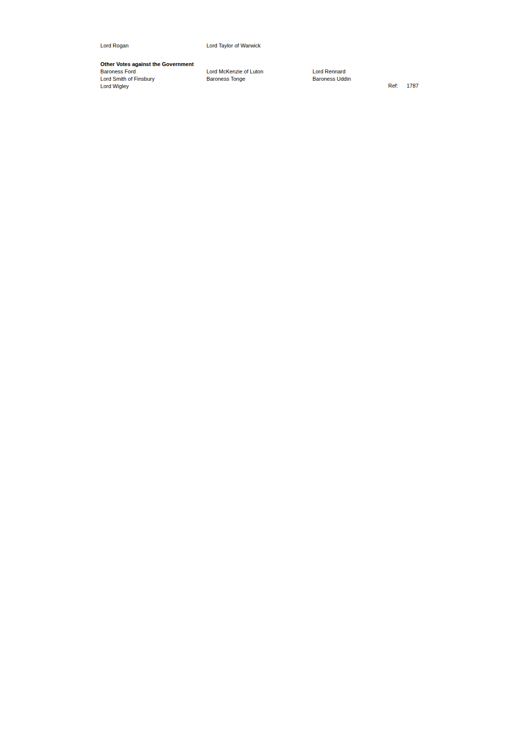| Lord Rogan | Lord Taylor of Warwick | |
Other Votes against the Government
| Baroness Ford | Lord McKenzie of Luton | Lord Rennard |
| Lord Smith of Finsbury | Baroness Tonge | Baroness Uddin |
| Lord Wigley | | |
Ref: 1787